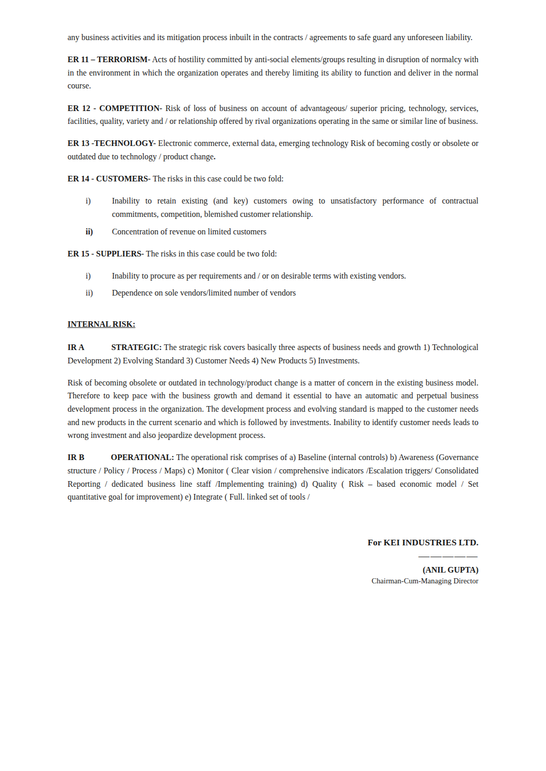any business activities and its mitigation process inbuilt in the contracts / agreements to safe guard any unforeseen liability.
ER 11 – TERRORISM- Acts of hostility committed by anti-social elements/groups resulting in disruption of normalcy with in the environment in which the organization operates and thereby limiting its ability to function and deliver in the normal course.
ER 12 - COMPETITION- Risk of loss of business on account of advantageous/ superior pricing, technology, services, facilities, quality, variety and / or relationship offered by rival organizations operating in the same or similar line of business.
ER 13 -TECHNOLOGY- Electronic commerce, external data, emerging technology Risk of becoming costly or obsolete or outdated due to technology / product change.
ER 14 - CUSTOMERS- The risks in this case could be two fold:
i) Inability to retain existing (and key) customers owing to unsatisfactory performance of contractual commitments, competition, blemished customer relationship.
ii) Concentration of revenue on limited customers
ER 15 - SUPPLIERS- The risks in this case could be two fold:
i) Inability to procure as per requirements and / or on desirable terms with existing vendors.
ii) Dependence on sole vendors/limited number of vendors
INTERNAL RISK:
IR A STRATEGIC: The strategic risk covers basically three aspects of business needs and growth 1) Technological Development 2) Evolving Standard 3) Customer Needs 4) New Products 5) Investments.
Risk of becoming obsolete or outdated in technology/product change is a matter of concern in the existing business model. Therefore to keep pace with the business growth and demand it essential to have an automatic and perpetual business development process in the organization. The development process and evolving standard is mapped to the customer needs and new products in the current scenario and which is followed by investments. Inability to identify customer needs leads to wrong investment and also jeopardize development process.
IR B OPERATIONAL: The operational risk comprises of a) Baseline (internal controls) b) Awareness (Governance structure / Policy / Process / Maps) c) Monitor ( Clear vision / comprehensive indicators /Escalation triggers/ Consolidated Reporting / dedicated business line staff /Implementing training) d) Quality ( Risk – based economic model / Set quantitative goal for improvement) e) Integrate ( Full. linked set of tools /
For KEI INDUSTRIES LTD.
—————
(ANIL GUPTA)
Chairman-Cum-Managing Director